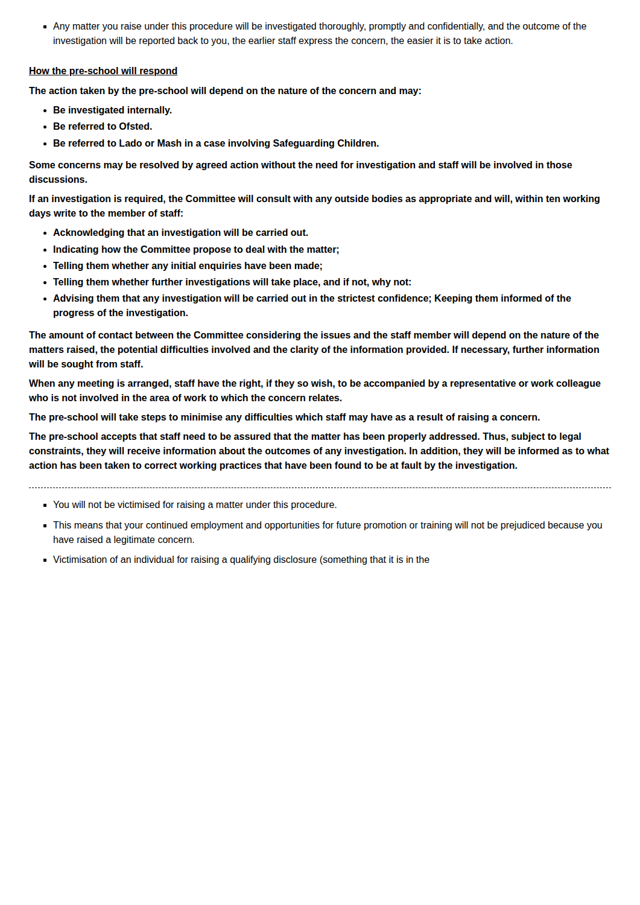Any matter you raise under this procedure will be investigated thoroughly, promptly and confidentially, and the outcome of the investigation will be reported back to you, the earlier staff express the concern, the easier it is to take action.
How the pre-school will respond
The action taken by the pre-school will depend on the nature of the concern and may:
Be investigated internally.
Be referred to Ofsted.
Be referred to Lado or Mash in a case involving Safeguarding Children.
Some concerns may be resolved by agreed action without the need for investigation and staff will be involved in those discussions.
If an investigation is required, the Committee will consult with any outside bodies as appropriate and will, within ten working days write to the member of staff:
Acknowledging that an investigation will be carried out.
Indicating how the Committee propose to deal with the matter;
Telling them whether any initial enquiries have been made;
Telling them whether further investigations will take place, and if not, why not:
Advising them that any investigation will be carried out in the strictest confidence; Keeping them informed of the progress of the investigation.
The amount of contact between the Committee considering the issues and the staff member will depend on the nature of the matters raised, the potential difficulties involved and the clarity of the information provided. If necessary, further information will be sought from staff.
When any meeting is arranged, staff have the right, if they so wish, to be accompanied by a representative or work colleague who is not involved in the area of work to which the concern relates.
The pre-school will take steps to minimise any difficulties which staff may have as a result of raising a concern.
The pre-school accepts that staff need to be assured that the matter has been properly addressed. Thus, subject to legal constraints, they will receive information about the outcomes of any investigation. In addition, they will be informed as to what action has been taken to correct working practices that have been found to be at fault by the investigation.
You will not be victimised for raising a matter under this procedure.
This means that your continued employment and opportunities for future promotion or training will not be prejudiced because you have raised a legitimate concern.
Victimisation of an individual for raising a qualifying disclosure (something that it is in the